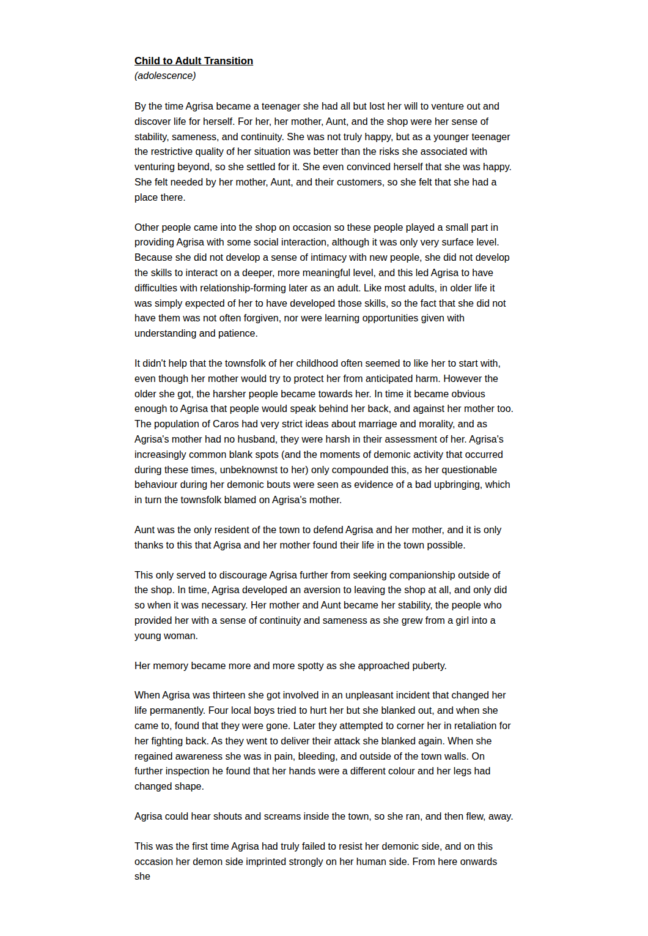Child to Adult Transition
(adolescence)
By the time Agrisa became a teenager she had all but lost her will to venture out and discover life for herself. For her, her mother, Aunt, and the shop were her sense of stability, sameness, and continuity. She was not truly happy, but as a younger teenager the restrictive quality of her situation was better than the risks she associated with venturing beyond, so she settled for it. She even convinced herself that she was happy. She felt needed by her mother, Aunt, and their customers, so she felt that she had a place there.
Other people came into the shop on occasion so these people played a small part in providing Agrisa with some social interaction, although it was only very surface level. Because she did not develop a sense of intimacy with new people, she did not develop the skills to interact on a deeper, more meaningful level, and this led Agrisa to have difficulties with relationship-forming later as an adult. Like most adults, in older life it was simply expected of her to have developed those skills, so the fact that she did not have them was not often forgiven, nor were learning opportunities given with understanding and patience.
It didn't help that the townsfolk of her childhood often seemed to like her to start with, even though her mother would try to protect her from anticipated harm. However the older she got, the harsher people became towards her. In time it became obvious enough to Agrisa that people would speak behind her back, and against her mother too. The population of Caros had very strict ideas about marriage and morality, and as Agrisa's mother had no husband, they were harsh in their assessment of her. Agrisa's increasingly common blank spots (and the moments of demonic activity that occurred during these times, unbeknownst to her) only compounded this, as her questionable behaviour during her demonic bouts were seen as evidence of a bad upbringing, which in turn the townsfolk blamed on Agrisa's mother.
Aunt was the only resident of the town to defend Agrisa and her mother, and it is only thanks to this that Agrisa and her mother found their life in the town possible.
This only served to discourage Agrisa further from seeking companionship outside of the shop. In time, Agrisa developed an aversion to leaving the shop at all, and only did so when it was necessary. Her mother and Aunt became her stability, the people who provided her with a sense of continuity and sameness as she grew from a girl into a young woman.
Her memory became more and more spotty as she approached puberty.
When Agrisa was thirteen she got involved in an unpleasant incident that changed her life permanently. Four local boys tried to hurt her but she blanked out, and when she came to, found that they were gone. Later they attempted to corner her in retaliation for her fighting back. As they went to deliver their attack she blanked again. When she regained awareness she was in pain, bleeding, and outside of the town walls. On further inspection he found that her hands were a different colour and her legs had changed shape.
Agrisa could hear shouts and screams inside the town, so she ran, and then flew, away.
This was the first time Agrisa had truly failed to resist her demonic side, and on this occasion her demon side imprinted strongly on her human side. From here onwards she